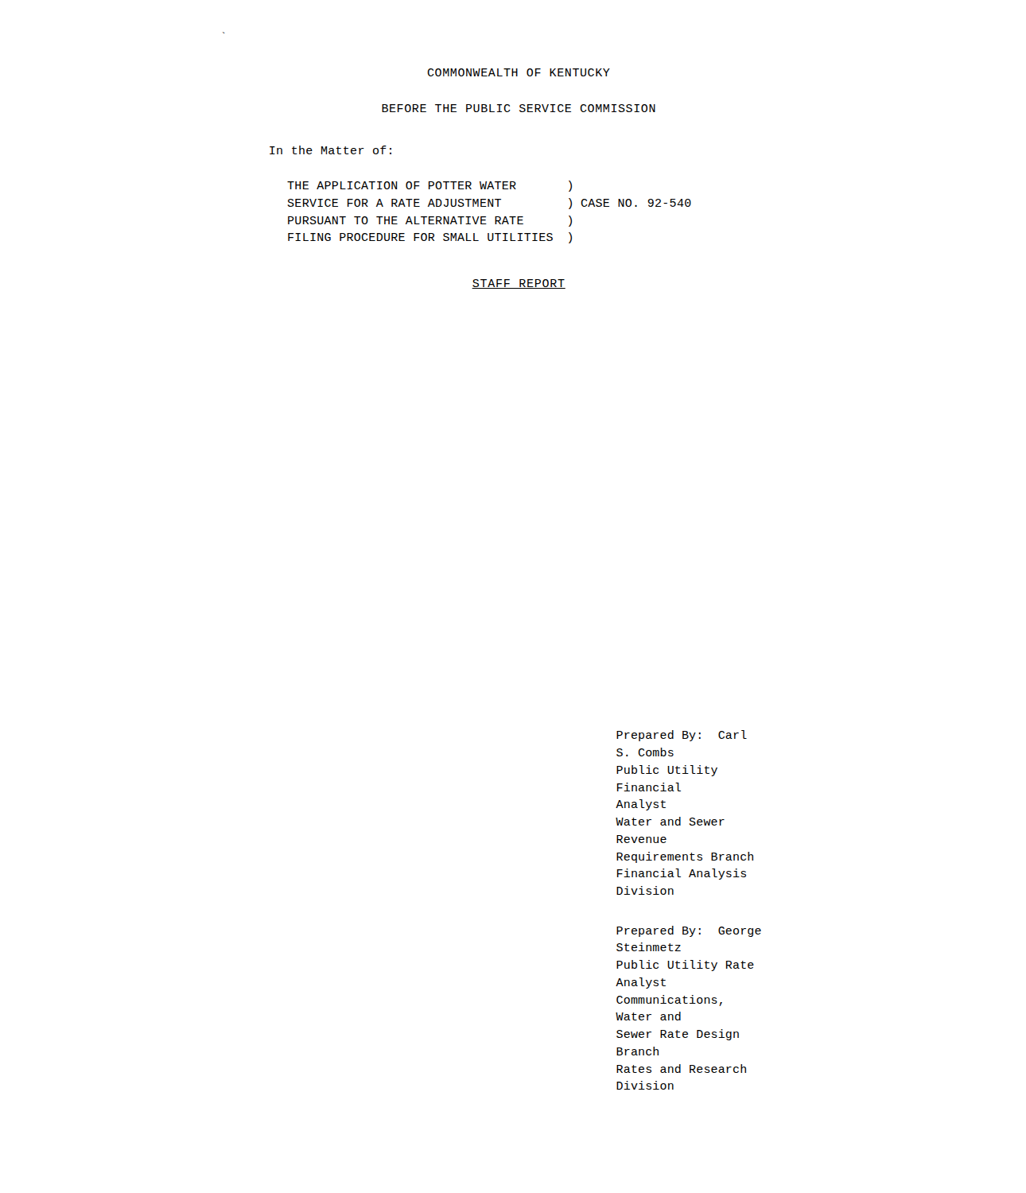`
COMMONWEALTH OF KENTUCKY
BEFORE THE PUBLIC SERVICE COMMISSION
In the Matter of:
| THE APPLICATION OF POTTER WATER | ) | |
| SERVICE FOR A RATE ADJUSTMENT | ) | CASE NO. 92-540 |
| PURSUANT TO THE ALTERNATIVE RATE | ) | |
| FILING PROCEDURE FOR SMALL UTILITIES | ) | |
STAFF REPORT
Prepared By: Carl S. Combs
Public Utility Financial
Analyst
Water and Sewer Revenue
Requirements Branch
Financial Analysis Division
Prepared By: George Steinmetz
Public Utility Rate
Analyst
Communications, Water and
Sewer Rate Design Branch
Rates and Research Division